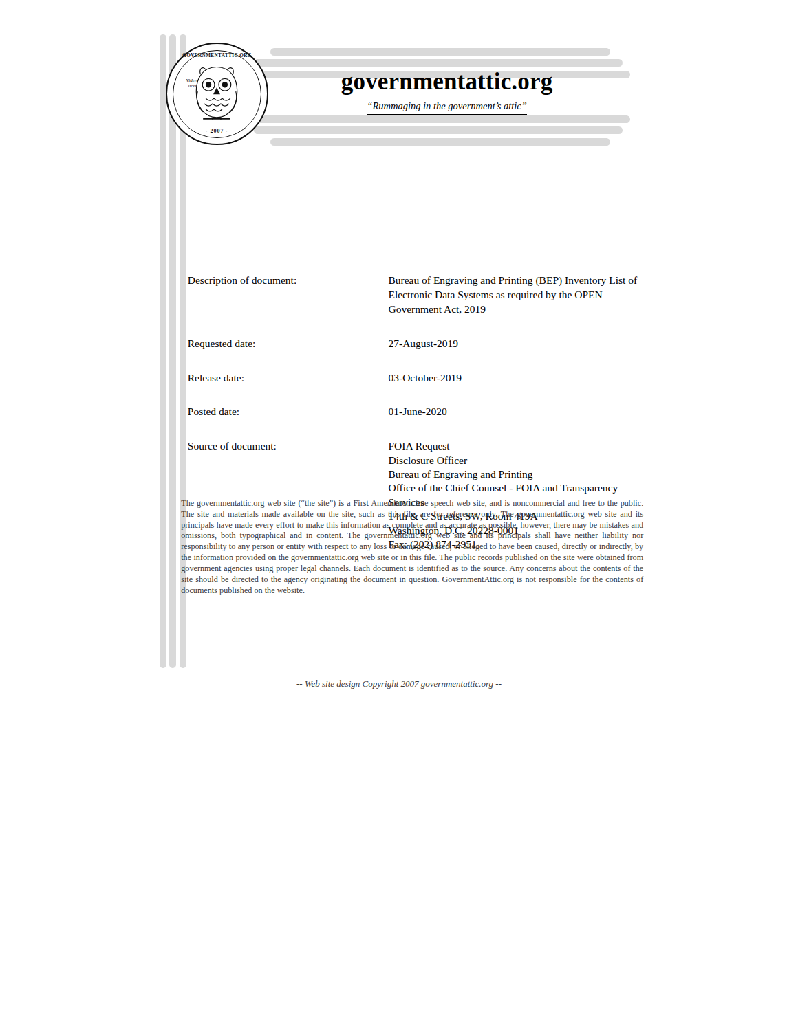GOVERNMENTATTIC.ORG
Videre
licet
· 2007 ·
governmentattic.org
“Rummaging in the government’s attic”
| Description of document: | Bureau of Engraving and Printing (BEP) Inventory List of Electronic Data Systems as required by the OPEN Government Act, 2019 |
| Requested date: | 27-August-2019 |
| Release date: | 03-October-2019 |
| Posted date: | 01-June-2020 |
| Source of document: | FOIA Request Disclosure Officer Bureau of Engraving and Printing Office of the Chief Counsel - FOIA and Transparency Services 14th & C Streets, SW, Room 419A Washington, D.C. 20228-0001 Fax: (202) 874-2951 |
The governmentattic.org web site (“the site”) is a First Amendment free speech web site, and is noncommercial and free to the public. The site and materials made available on the site, such as this file, are for reference only. The governmentattic.org web site and its principals have made every effort to make this information as complete and as accurate as possible, however, there may be mistakes and omissions, both typographical and in content. The governmentattic.org web site and its principals shall have neither liability nor responsibility to any person or entity with respect to any loss or damage caused, or alleged to have been caused, directly or indirectly, by the information provided on the governmentattic.org web site or in this file. The public records published on the site were obtained from government agencies using proper legal channels. Each document is identified as to the source. Any concerns about the contents of the site should be directed to the agency originating the document in question. GovernmentAttic.org is not responsible for the contents of documents published on the website.
-- Web site design Copyright 2007 governmentattic.org --